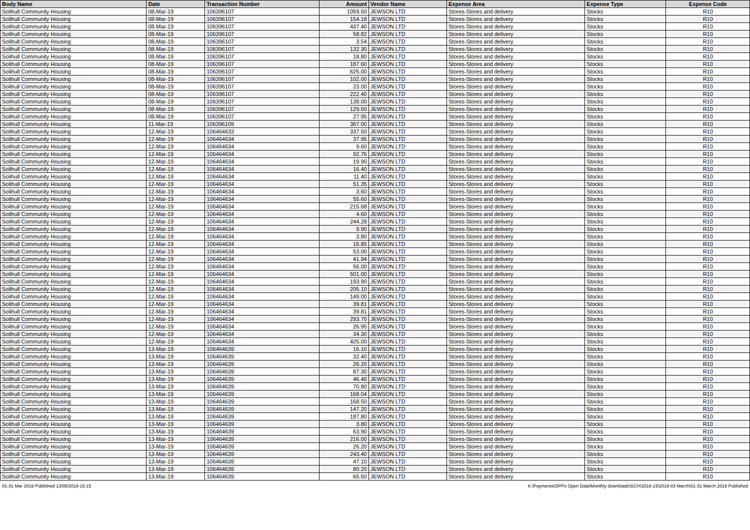| Body Name | Date | Transaction Number | Amount | Vendor Name | Expense Area | Expense Type | Expense Code |
| --- | --- | --- | --- | --- | --- | --- | --- |
| Solihull Community Housing | 08-Mar-19 | 106396107 | 1059.50 | JEWSON LTD | Stores-Stores and delivery | Stocks | R10 |
| Solihull Community Housing | 08-Mar-19 | 106396107 | 154.18 | JEWSON LTD | Stores-Stores and delivery | Stocks | R10 |
| Solihull Community Housing | 08-Mar-19 | 106396107 | 437.40 | JEWSON LTD | Stores-Stores and delivery | Stocks | R10 |
| Solihull Community Housing | 08-Mar-19 | 106396107 | 58.82 | JEWSON LTD | Stores-Stores and delivery | Stocks | R10 |
| Solihull Community Housing | 08-Mar-19 | 106396107 | 3.54 | JEWSON LTD | Stores-Stores and delivery | Stocks | R10 |
| Solihull Community Housing | 08-Mar-19 | 106396107 | 132.30 | JEWSON LTD | Stores-Stores and delivery | Stocks | R10 |
| Solihull Community Housing | 08-Mar-19 | 106396107 | 18.80 | JEWSON LTD | Stores-Stores and delivery | Stocks | R10 |
| Solihull Community Housing | 08-Mar-19 | 106396107 | 187.60 | JEWSON LTD | Stores-Stores and delivery | Stocks | R10 |
| Solihull Community Housing | 08-Mar-19 | 106396107 | 625.00 | JEWSON LTD | Stores-Stores and delivery | Stocks | R10 |
| Solihull Community Housing | 08-Mar-19 | 106396107 | 102.00 | JEWSON LTD | Stores-Stores and delivery | Stocks | R10 |
| Solihull Community Housing | 08-Mar-19 | 106396107 | 23.00 | JEWSON LTD | Stores-Stores and delivery | Stocks | R10 |
| Solihull Community Housing | 08-Mar-19 | 106396107 | 222.40 | JEWSON LTD | Stores-Stores and delivery | Stocks | R10 |
| Solihull Community Housing | 08-Mar-19 | 106396107 | 138.00 | JEWSON LTD | Stores-Stores and delivery | Stocks | R10 |
| Solihull Community Housing | 08-Mar-19 | 106396107 | 129.50 | JEWSON LTD | Stores-Stores and delivery | Stocks | R10 |
| Solihull Community Housing | 08-Mar-19 | 106396107 | 27.95 | JEWSON LTD | Stores-Stores and delivery | Stocks | R10 |
| Solihull Community Housing | 11-Mar-19 | 106396109 | 367.00 | JEWSON LTD | Stores-Stores and delivery | Stocks | R10 |
| Solihull Community Housing | 12-Mar-19 | 106464633 | 337.50 | JEWSON LTD | Stores-Stores and delivery | Stocks | R10 |
| Solihull Community Housing | 12-Mar-19 | 106464634 | 37.95 | JEWSON LTD | Stores-Stores and delivery | Stocks | R10 |
| Solihull Community Housing | 12-Mar-19 | 106464634 | 9.60 | JEWSON LTD | Stores-Stores and delivery | Stocks | R10 |
| Solihull Community Housing | 12-Mar-19 | 106464634 | 92.76 | JEWSON LTD | Stores-Stores and delivery | Stocks | R10 |
| Solihull Community Housing | 12-Mar-19 | 106464634 | 19.90 | JEWSON LTD | Stores-Stores and delivery | Stocks | R10 |
| Solihull Community Housing | 12-Mar-19 | 106464634 | 16.40 | JEWSON LTD | Stores-Stores and delivery | Stocks | R10 |
| Solihull Community Housing | 12-Mar-19 | 106464634 | 11.40 | JEWSON LTD | Stores-Stores and delivery | Stocks | R10 |
| Solihull Community Housing | 12-Mar-19 | 106464634 | 51.35 | JEWSON LTD | Stores-Stores and delivery | Stocks | R10 |
| Solihull Community Housing | 12-Mar-19 | 106464634 | 3.60 | JEWSON LTD | Stores-Stores and delivery | Stocks | R10 |
| Solihull Community Housing | 12-Mar-19 | 106464634 | 55.60 | JEWSON LTD | Stores-Stores and delivery | Stocks | R10 |
| Solihull Community Housing | 12-Mar-19 | 106464634 | 215.68 | JEWSON LTD | Stores-Stores and delivery | Stocks | R10 |
| Solihull Community Housing | 12-Mar-19 | 106464634 | 4.60 | JEWSON LTD | Stores-Stores and delivery | Stocks | R10 |
| Solihull Community Housing | 12-Mar-19 | 106464634 | 244.28 | JEWSON LTD | Stores-Stores and delivery | Stocks | R10 |
| Solihull Community Housing | 12-Mar-19 | 106464634 | 9.90 | JEWSON LTD | Stores-Stores and delivery | Stocks | R10 |
| Solihull Community Housing | 12-Mar-19 | 106464634 | 3.80 | JEWSON LTD | Stores-Stores and delivery | Stocks | R10 |
| Solihull Community Housing | 12-Mar-19 | 106464634 | 16.85 | JEWSON LTD | Stores-Stores and delivery | Stocks | R10 |
| Solihull Community Housing | 12-Mar-19 | 106464634 | 53.00 | JEWSON LTD | Stores-Stores and delivery | Stocks | R10 |
| Solihull Community Housing | 12-Mar-19 | 106464634 | 41.94 | JEWSON LTD | Stores-Stores and delivery | Stocks | R10 |
| Solihull Community Housing | 12-Mar-19 | 106464634 | 56.00 | JEWSON LTD | Stores-Stores and delivery | Stocks | R10 |
| Solihull Community Housing | 12-Mar-19 | 106464634 | 501.00 | JEWSON LTD | Stores-Stores and delivery | Stocks | R10 |
| Solihull Community Housing | 12-Mar-19 | 106464634 | 193.90 | JEWSON LTD | Stores-Stores and delivery | Stocks | R10 |
| Solihull Community Housing | 12-Mar-19 | 106464634 | 205.10 | JEWSON LTD | Stores-Stores and delivery | Stocks | R10 |
| Solihull Community Housing | 12-Mar-19 | 106464634 | 149.00 | JEWSON LTD | Stores-Stores and delivery | Stocks | R10 |
| Solihull Community Housing | 12-Mar-19 | 106464634 | 39.81 | JEWSON LTD | Stores-Stores and delivery | Stocks | R10 |
| Solihull Community Housing | 12-Mar-19 | 106464634 | 39.81 | JEWSON LTD | Stores-Stores and delivery | Stocks | R10 |
| Solihull Community Housing | 12-Mar-19 | 106464634 | 293.70 | JEWSON LTD | Stores-Stores and delivery | Stocks | R10 |
| Solihull Community Housing | 12-Mar-19 | 106464634 | 26.95 | JEWSON LTD | Stores-Stores and delivery | Stocks | R10 |
| Solihull Community Housing | 12-Mar-19 | 106464634 | 34.30 | JEWSON LTD | Stores-Stores and delivery | Stocks | R10 |
| Solihull Community Housing | 12-Mar-19 | 106464634 | 425.00 | JEWSON LTD | Stores-Stores and delivery | Stocks | R10 |
| Solihull Community Housing | 13-Mar-19 | 106464639 | 16.10 | JEWSON LTD | Stores-Stores and delivery | Stocks | R10 |
| Solihull Community Housing | 13-Mar-19 | 106464639 | 32.40 | JEWSON LTD | Stores-Stores and delivery | Stocks | R10 |
| Solihull Community Housing | 13-Mar-19 | 106464639 | 26.20 | JEWSON LTD | Stores-Stores and delivery | Stocks | R10 |
| Solihull Community Housing | 13-Mar-19 | 106464639 | 87.30 | JEWSON LTD | Stores-Stores and delivery | Stocks | R10 |
| Solihull Community Housing | 13-Mar-19 | 106464639 | 46.40 | JEWSON LTD | Stores-Stores and delivery | Stocks | R10 |
| Solihull Community Housing | 13-Mar-19 | 106464639 | 70.80 | JEWSON LTD | Stores-Stores and delivery | Stocks | R10 |
| Solihull Community Housing | 13-Mar-19 | 106464639 | 168.04 | JEWSON LTD | Stores-Stores and delivery | Stocks | R10 |
| Solihull Community Housing | 13-Mar-19 | 106464639 | 168.50 | JEWSON LTD | Stores-Stores and delivery | Stocks | R10 |
| Solihull Community Housing | 13-Mar-19 | 106464639 | 147.20 | JEWSON LTD | Stores-Stores and delivery | Stocks | R10 |
| Solihull Community Housing | 13-Mar-19 | 106464639 | 187.80 | JEWSON LTD | Stores-Stores and delivery | Stocks | R10 |
| Solihull Community Housing | 13-Mar-19 | 106464639 | 3.80 | JEWSON LTD | Stores-Stores and delivery | Stocks | R10 |
| Solihull Community Housing | 13-Mar-19 | 106464639 | 63.90 | JEWSON LTD | Stores-Stores and delivery | Stocks | R10 |
| Solihull Community Housing | 13-Mar-19 | 106464639 | 216.00 | JEWSON LTD | Stores-Stores and delivery | Stocks | R10 |
| Solihull Community Housing | 13-Mar-19 | 106464639 | 26.20 | JEWSON LTD | Stores-Stores and delivery | Stocks | R10 |
| Solihull Community Housing | 13-Mar-19 | 106464639 | 243.40 | JEWSON LTD | Stores-Stores and delivery | Stocks | R10 |
| Solihull Community Housing | 13-Mar-19 | 106464639 | 47.10 | JEWSON LTD | Stores-Stores and delivery | Stocks | R10 |
| Solihull Community Housing | 13-Mar-19 | 106464639 | 80.20 | JEWSON LTD | Stores-Stores and delivery | Stocks | R10 |
| Solihull Community Housing | 13-Mar-19 | 106464639 | 65.60 | JEWSON LTD | Stores-Stores and delivery | Stocks | R10 |
01-31 Mar 2019 Published 13/05/2019 15:15 K:\Payments\OPPs Open Data\Monthly downloads\SCH\2018-19\2019-03 March\01-31 March 2019 Published